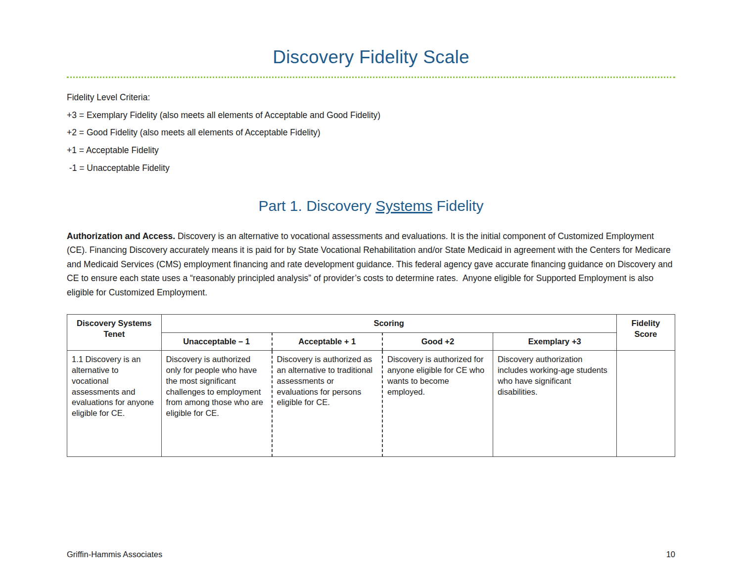Discovery Fidelity Scale
Fidelity Level Criteria:
+3 = Exemplary Fidelity (also meets all elements of Acceptable and Good Fidelity)
+2 = Good Fidelity (also meets all elements of Acceptable Fidelity)
+1 = Acceptable Fidelity
-1 = Unacceptable Fidelity
Part 1. Discovery Systems Fidelity
Authorization and Access. Discovery is an alternative to vocational assessments and evaluations. It is the initial component of Customized Employment (CE). Financing Discovery accurately means it is paid for by State Vocational Rehabilitation and/or State Medicaid in agreement with the Centers for Medicare and Medicaid Services (CMS) employment financing and rate development guidance. This federal agency gave accurate financing guidance on Discovery and CE to ensure each state uses a “reasonably principled analysis” of provider’s costs to determine rates. Anyone eligible for Supported Employment is also eligible for Customized Employment.
| Discovery Systems Tenet | Scoring | Fidelity Score |
| --- | --- | --- |
| Unacceptable – 1 | Acceptable + 1 | Good +2 | Exemplary +3 |
| 1.1 Discovery is an alternative to vocational assessments and evaluations for anyone eligible for CE. | Discovery is authorized only for people who have the most significant challenges to employment from among those who are eligible for CE. | Discovery is authorized as an alternative to traditional assessments or evaluations for persons eligible for CE. | Discovery is authorized for anyone eligible for CE who wants to become employed. | Discovery authorization includes working-age students who have significant disabilities. | |
Griffin-Hammis Associates 10